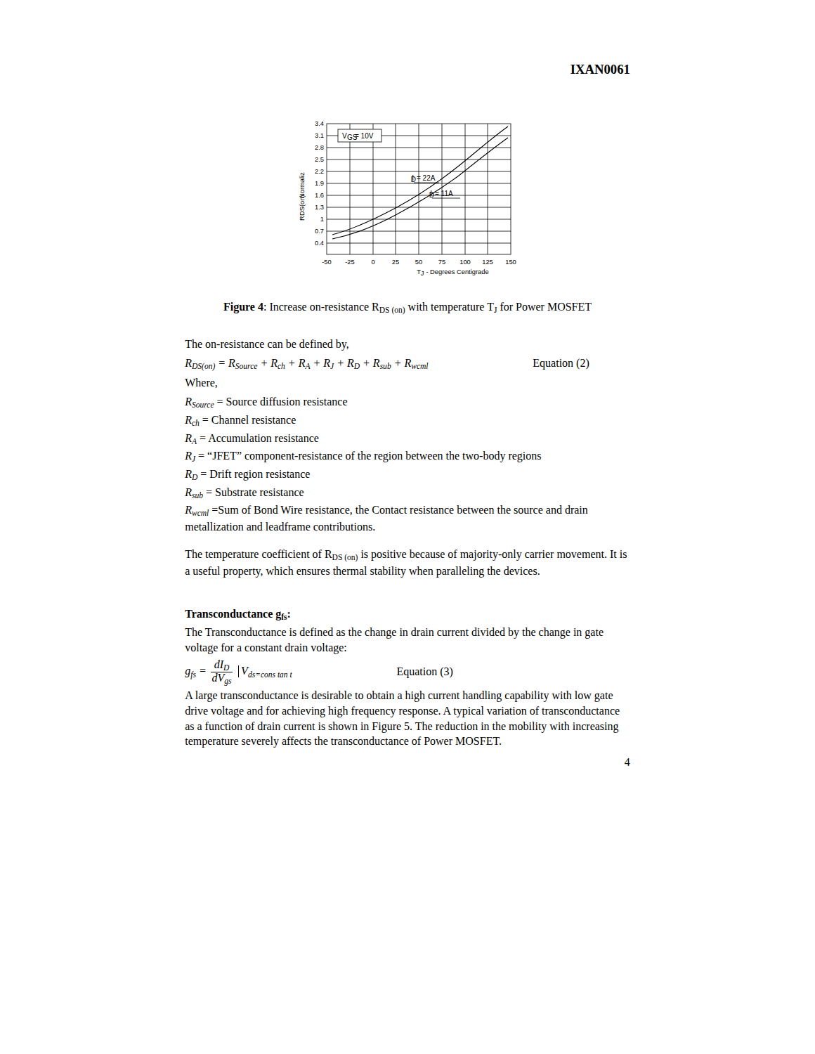IXAN0061
3.4 3.1 2.8 2.5 2.2 1.9 1.6 1.3 1 0.7 0.4 R DS(on) Normaliz -50 -25 0 25 50 75 100 125 150 T J - Degrees Centigrade V GS = 10V I D = 22A I D = 11A
Figure 4: Increase on-resistance RDS (on) with temperature TJ for Power MOSFET
The on-resistance can be defined by,
RDS(on) = RSource + Rch + RA + RJ + RD + Rsub + Rwcml Equation (2)
Where,
RSource = Source diffusion resistance
Rch = Channel resistance
RA = Accumulation resistance
RJ = “JFET” component-resistance of the region between the two-body regions
RD = Drift region resistance
Rsub = Substrate resistance
Rwcml =Sum of Bond Wire resistance, the Contact resistance between the source and drain metallization and leadframe contributions.
The temperature coefficient of RDS (on) is positive because of majority-only carrier movement. It is a useful property, which ensures thermal stability when paralleling the devices.
Transconductance gfs:
The Transconductance is defined as the change in drain current divided by the change in gate voltage for a constant drain voltage:
gfs = dID dVgs Vds=cons tan t Equation (3)
A large transconductance is desirable to obtain a high current handling capability with low gate drive voltage and for achieving high frequency response. A typical variation of transconductance as a function of drain current is shown in Figure 5. The reduction in the mobility with increasing temperature severely affects the transconductance of Power MOSFET.
4